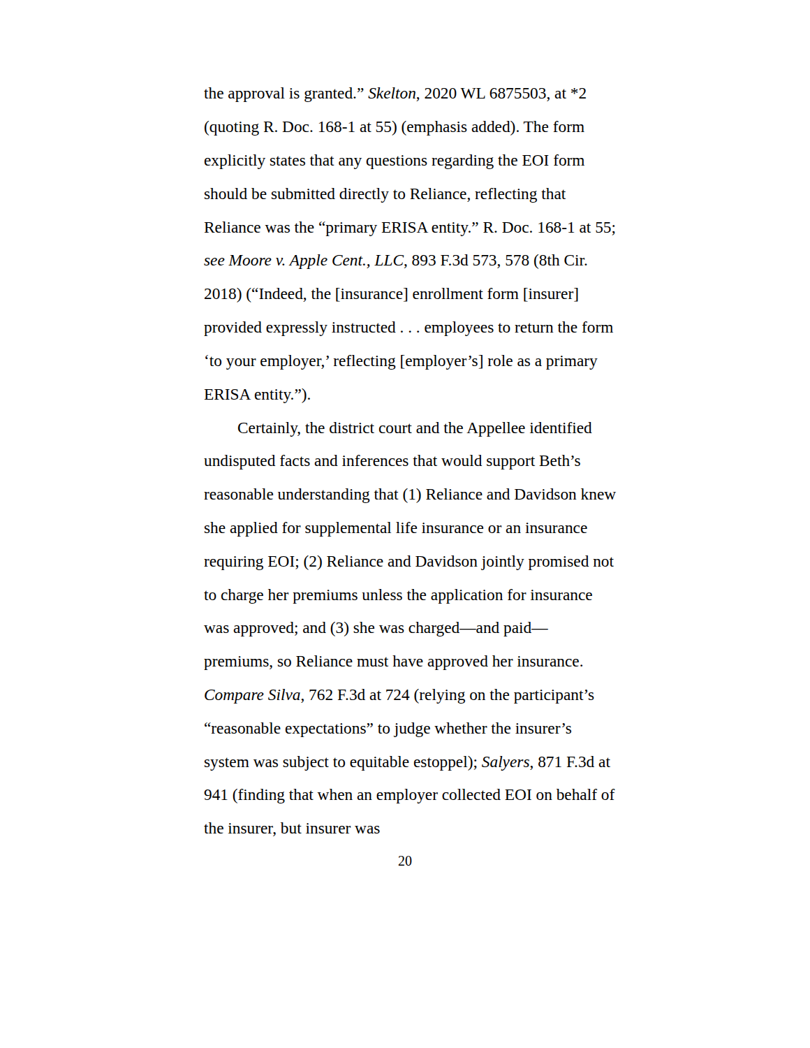the approval is granted.” Skelton, 2020 WL 6875503, at *2 (quoting R. Doc. 168-1 at 55) (emphasis added). The form explicitly states that any questions regarding the EOI form should be submitted directly to Reliance, reflecting that Reliance was the “primary ERISA entity.” R. Doc. 168-1 at 55; see Moore v. Apple Cent., LLC, 893 F.3d 573, 578 (8th Cir. 2018) (“Indeed, the [insurance] enrollment form [insurer] provided expressly instructed . . . employees to return the form ‘to your employer,’ reflecting [employer’s] role as a primary ERISA entity.”).
Certainly, the district court and the Appellee identified undisputed facts and inferences that would support Beth’s reasonable understanding that (1) Reliance and Davidson knew she applied for supplemental life insurance or an insurance requiring EOI; (2) Reliance and Davidson jointly promised not to charge her premiums unless the application for insurance was approved; and (3) she was charged—and paid—premiums, so Reliance must have approved her insurance. Compare Silva, 762 F.3d at 724 (relying on the participant’s “reasonable expectations” to judge whether the insurer’s system was subject to equitable estoppel); Salyers, 871 F.3d at 941 (finding that when an employer collected EOI on behalf of the insurer, but insurer was
20